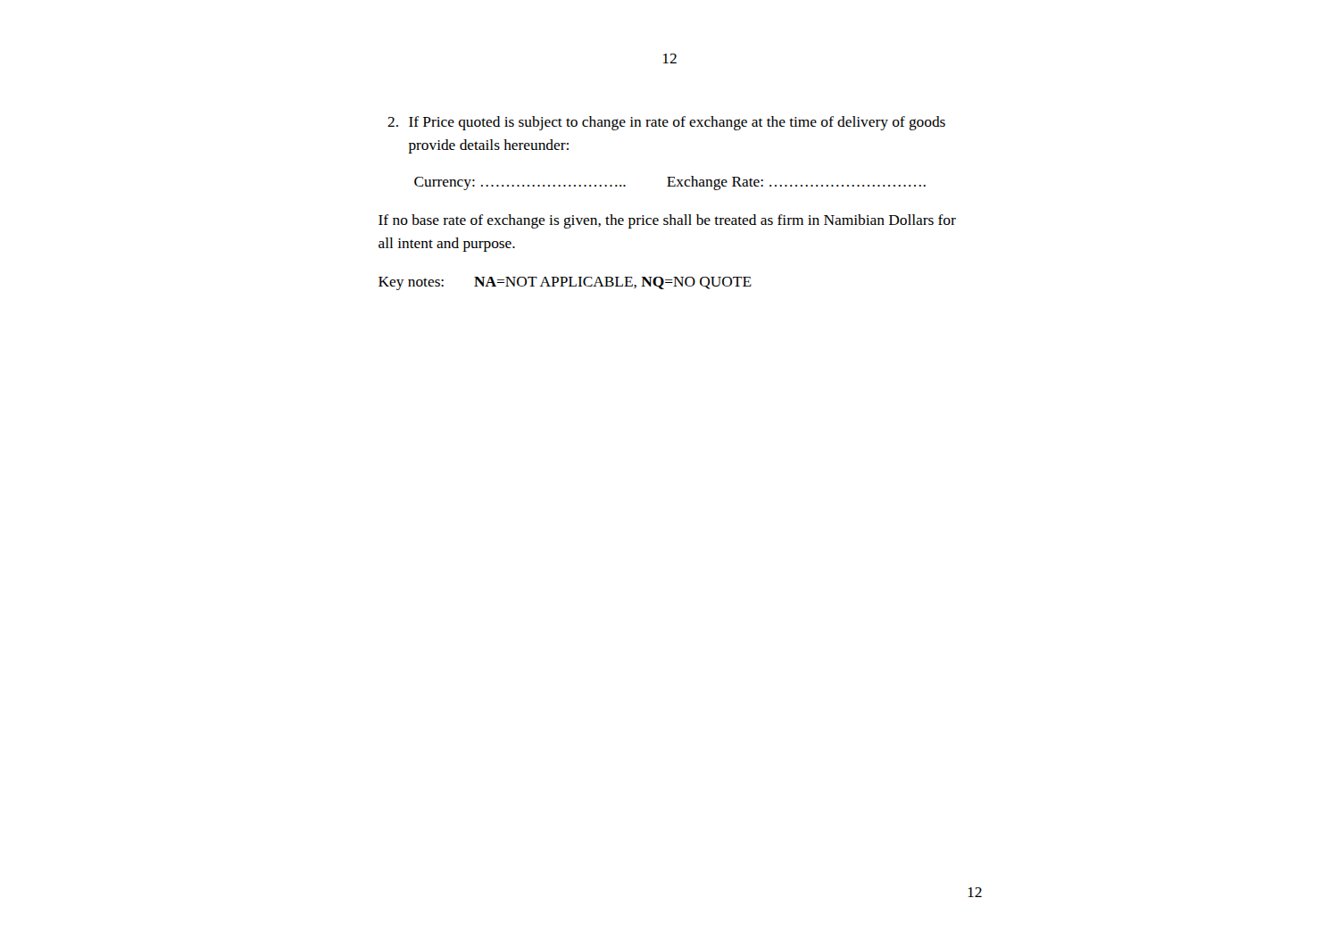12
If Price quoted is subject to change in rate of exchange at the time of delivery of goods provide details hereunder:
Currency: ……………………….. Exchange Rate: ………………………….
If no base rate of exchange is given, the price shall be treated as firm in Namibian Dollars for all intent and purpose.
Key notes: NA=NOT APPLICABLE, NQ=NO QUOTE
12